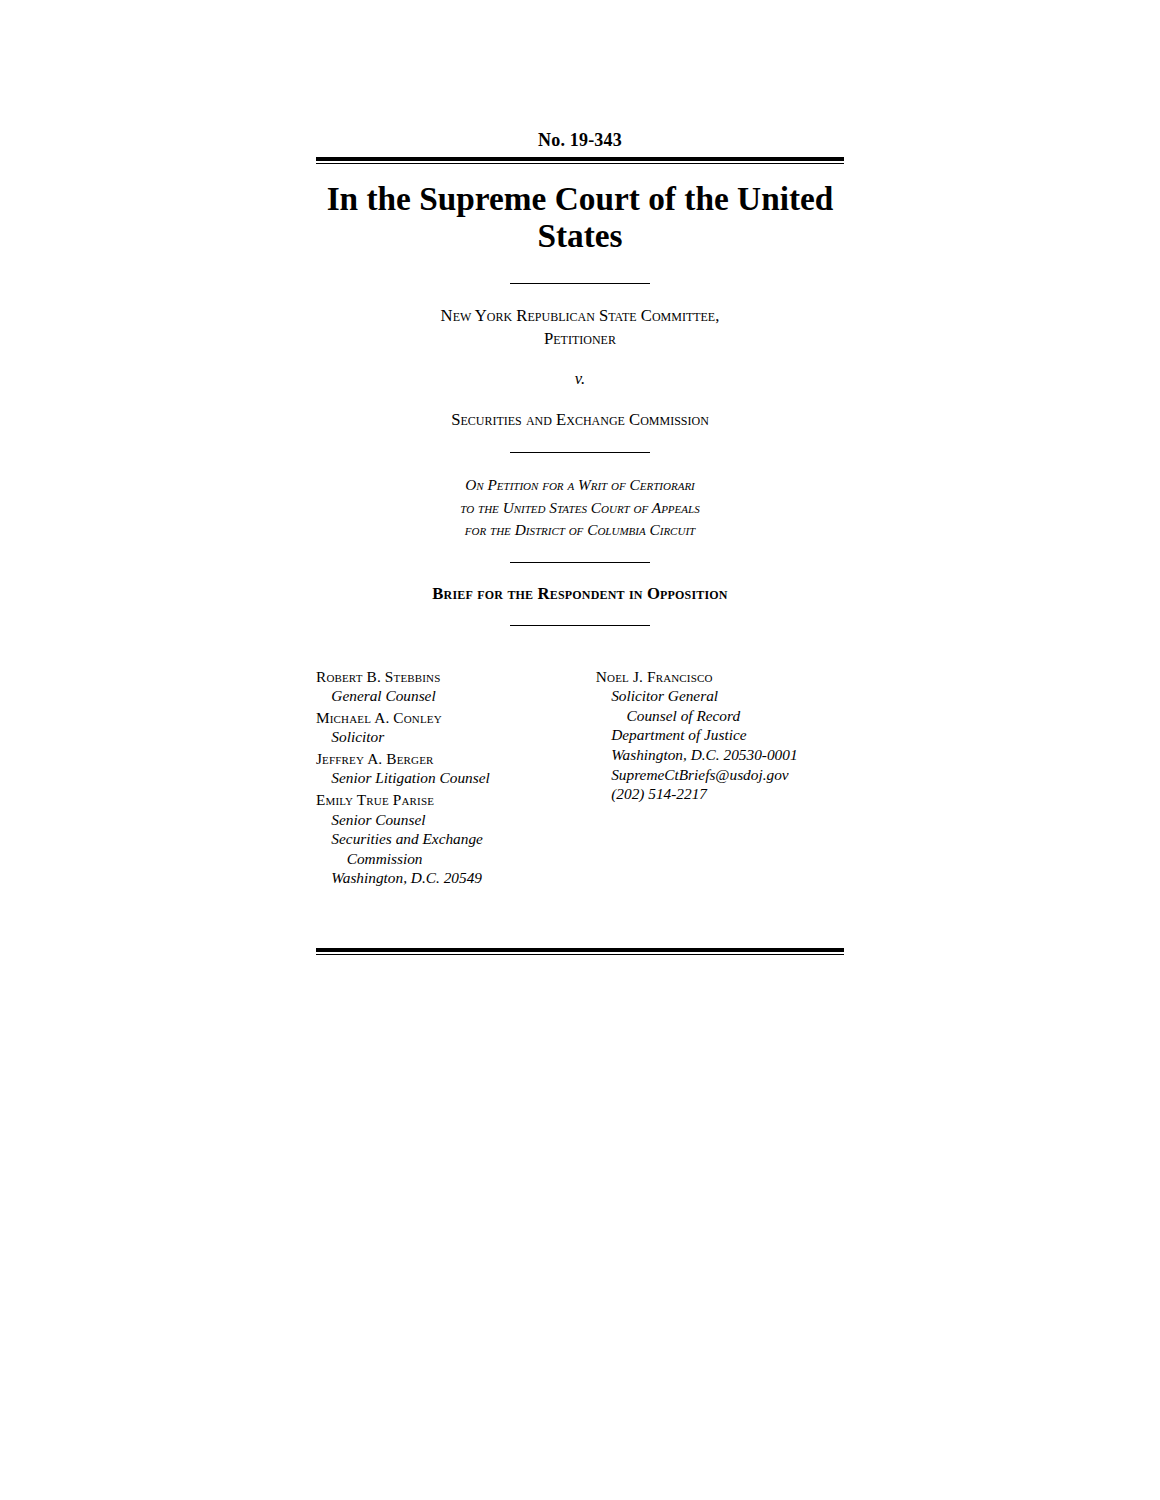No. 19-343
In the Supreme Court of the United States
New York Republican State Committee, Petitioner
v.
Securities and Exchange Commission
On Petition for a Writ of Certiorari
to the United States Court of Appeals
for the District of Columbia Circuit
Brief for the Respondent in Opposition
Robert B. Stebbins General Counsel
Michael A. Conley Solicitor
Jeffrey A. Berger Senior Litigation Counsel
Emily True Parise Senior Counsel Securities and Exchange Commission Washington, D.C. 20549
Noel J. Francisco Solicitor General Counsel of Record Department of Justice Washington, D.C. 20530-0001 SupremeCtBriefs@usdoj.gov (202) 514-2217